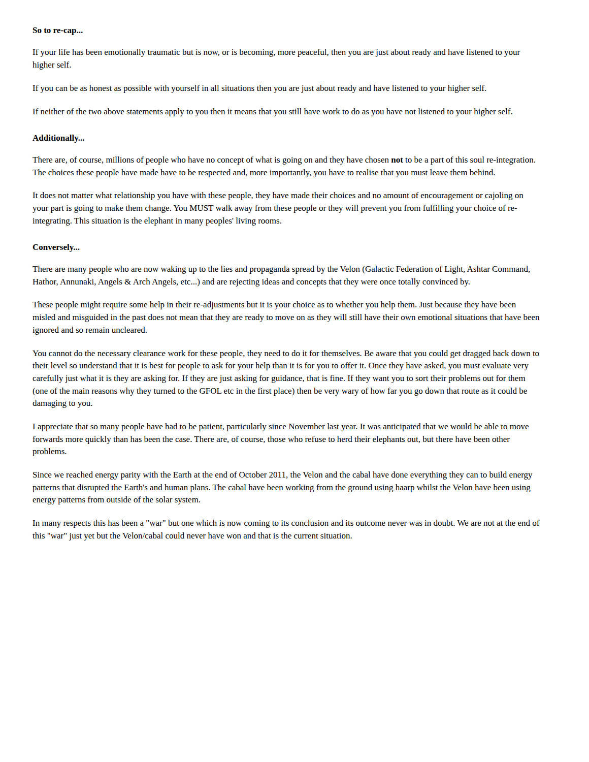So to re-cap...
If your life has been emotionally traumatic but is now, or is becoming, more peaceful, then you are just about ready and have listened to your higher self.
If you can be as honest as possible with yourself in all situations then you are just about ready and have listened to your higher self.
If neither of the two above statements apply to you then it means that you still have work to do as you have not listened to your higher self.
Additionally...
There are, of course, millions of people who have no concept of what is going on and they have chosen not to be a part of this soul re-integration. The choices these people have made have to be respected and, more importantly, you have to realise that you must leave them behind.
It does not matter what relationship you have with these people, they have made their choices and no amount of encouragement or cajoling on your part is going to make them change. You MUST walk away from these people or they will prevent you from fulfilling your choice of re-integrating. This situation is the elephant in many peoples' living rooms.
Conversely...
There are many people who are now waking up to the lies and propaganda spread by the Velon (Galactic Federation of Light, Ashtar Command, Hathor, Annunaki, Angels & Arch Angels, etc...) and are rejecting ideas and concepts that they were once totally convinced by.
These people might require some help in their re-adjustments but it is your choice as to whether you help them. Just because they have been misled and misguided in the past does not mean that they are ready to move on as they will still have their own emotional situations that have been ignored and so remain uncleared.
You cannot do the necessary clearance work for these people, they need to do it for themselves. Be aware that you could get dragged back down to their level so understand that it is best for people to ask for your help than it is for you to offer it. Once they have asked, you must evaluate very carefully just what it is they are asking for. If they are just asking for guidance, that is fine. If they want you to sort their problems out for them (one of the main reasons why they turned to the GFOL etc in the first place) then be very wary of how far you go down that route as it could be damaging to you.
I appreciate that so many people have had to be patient, particularly since November last year. It was anticipated that we would be able to move forwards more quickly than has been the case. There are, of course, those who refuse to herd their elephants out, but there have been other problems.
Since we reached energy parity with the Earth at the end of October 2011, the Velon and the cabal have done everything they can to build energy patterns that disrupted the Earth's and human plans. The cabal have been working from the ground using haarp whilst the Velon have been using energy patterns from outside of the solar system.
In many respects this has been a "war" but one which is now coming to its conclusion and its outcome never was in doubt. We are not at the end of this "war" just yet but the Velon/cabal could never have won and that is the current situation.